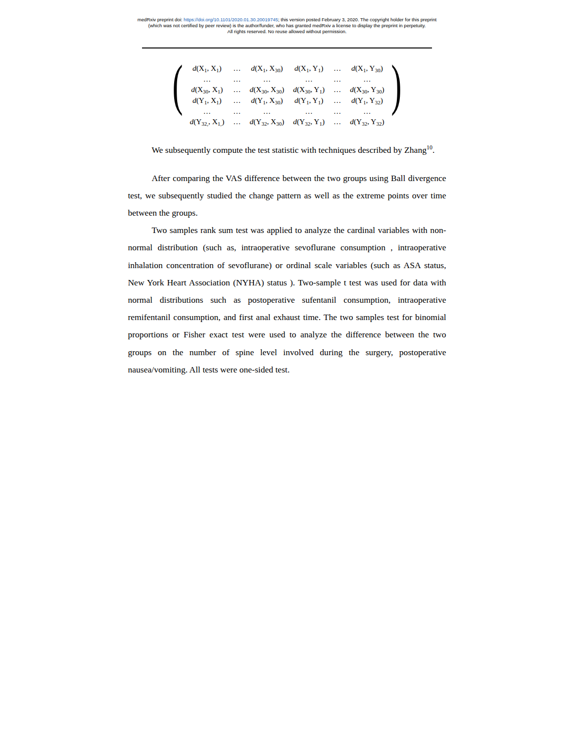medRxiv preprint doi: https://doi.org/10.1101/2020.01.30.20019745; this version posted February 3, 2020. The copyright holder for this preprint
(which was not certified by peer review) is the author/funder, who has granted medRxiv a license to display the preprint in perpetuity.
All rights reserved. No reuse allowed without permission.
(
| d (X 1 , X 1 ) | … | d (X 1 , X 30 ) | d (X 1 , Y 1 ) | … | d (X 1 , Y 30 ) |
| … | … | … | … | … | … |
| d (X 30 , X 1 ) | … | d (X 30 , X 30 ) | d (X 30 , Y 1 ) | … | d (X 30 , Y 30 ) |
| d (Y 1 , X 1 ) | … | d (Y 1 , X 30 ) | d (Y 1 , Y 1 ) | … | d (Y 1 , Y 32 ) |
| … | … | … | … | … | … |
| d (Y 32, , X 1, ) | … | d (Y 32 , X 30 ) | d (Y 32 , Y 1 ) | … | d (Y 32 , Y 32 ) |
)
We subsequently compute the test statistic with techniques described by Zhang10.
After comparing the VAS difference between the two groups using Ball divergence test, we subsequently studied the change pattern as well as the extreme points over time between the groups.
Two samples rank sum test was applied to analyze the cardinal variables with non-normal distribution (such as, intraoperative sevoflurane consumption , intraoperative inhalation concentration of sevoflurane) or ordinal scale variables (such as ASA status, New York Heart Association (NYHA) status ). Two-sample t test was used for data with normal distributions such as postoperative sufentanil consumption, intraoperative remifentanil consumption, and first anal exhaust time. The two samples test for binomial proportions or Fisher exact test were used to analyze the difference between the two groups on the number of spine level involved during the surgery, postoperative nausea/vomiting. All tests were one-sided test.